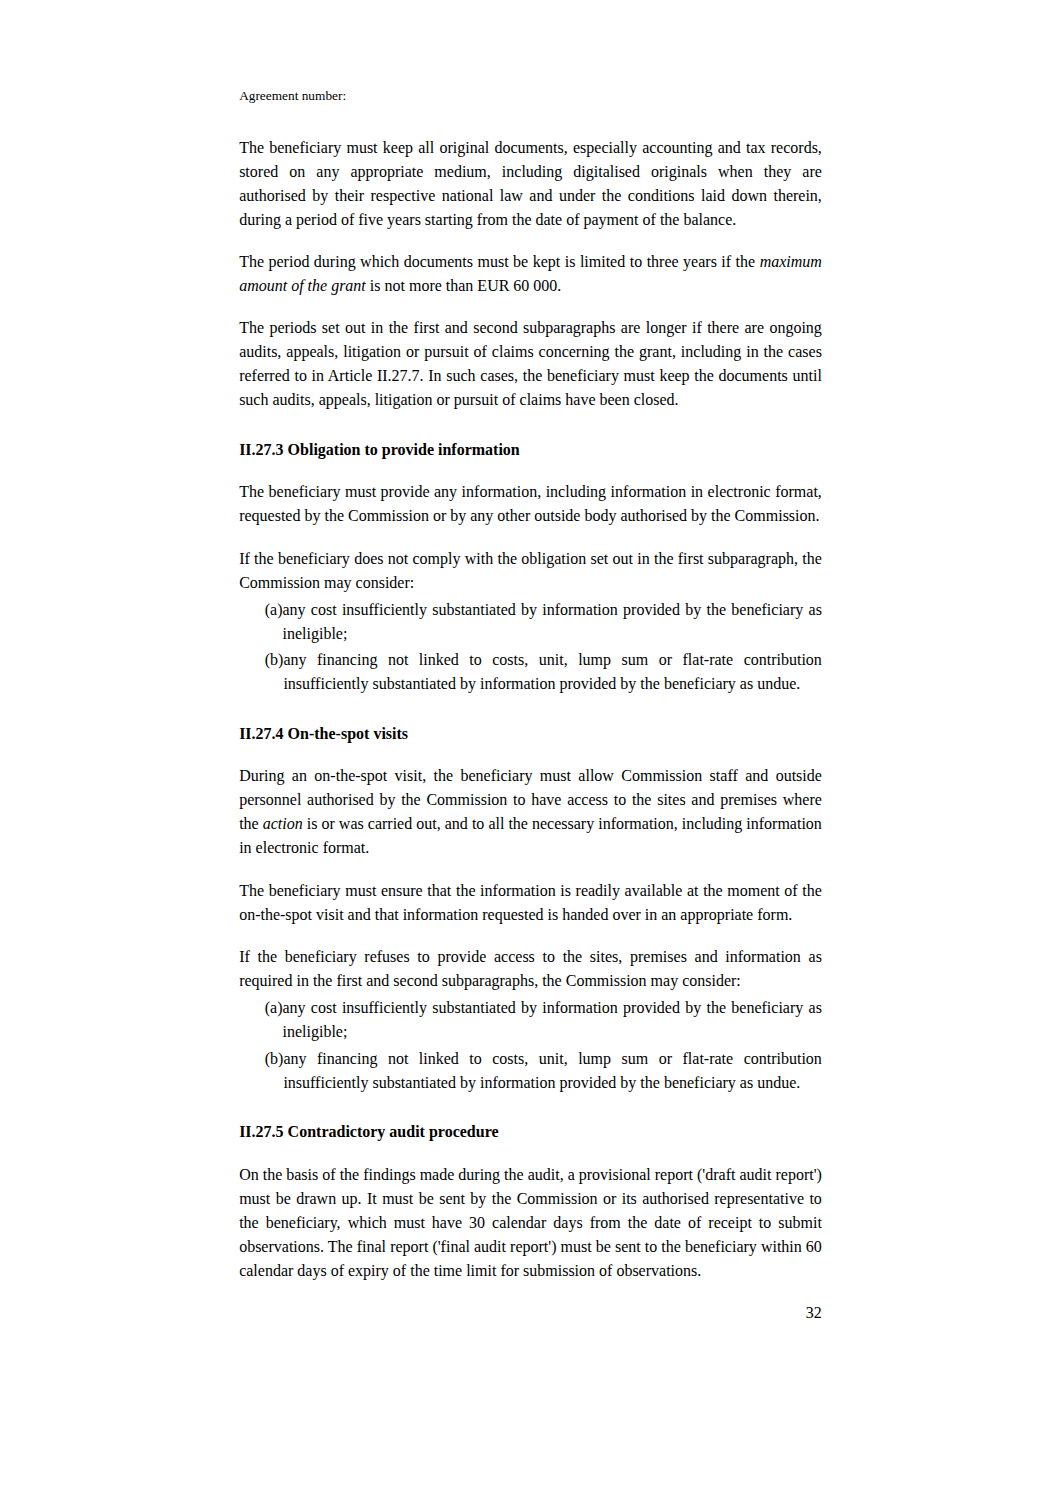Agreement number:
The beneficiary must keep all original documents, especially accounting and tax records, stored on any appropriate medium, including digitalised originals when they are authorised by their respective national law and under the conditions laid down therein, during a period of five years starting from the date of payment of the balance.
The period during which documents must be kept is limited to three years if the maximum amount of the grant is not more than EUR 60 000.
The periods set out in the first and second subparagraphs are longer if there are ongoing audits, appeals, litigation or pursuit of claims concerning the grant, including in the cases referred to in Article II.27.7. In such cases, the beneficiary must keep the documents until such audits, appeals, litigation or pursuit of claims have been closed.
II.27.3 Obligation to provide information
The beneficiary must provide any information, including information in electronic format, requested by the Commission or by any other outside body authorised by the Commission.
If the beneficiary does not comply with the obligation set out in the first subparagraph, the Commission may consider:
(a) any cost insufficiently substantiated by information provided by the beneficiary as ineligible;
(b) any financing not linked to costs, unit, lump sum or flat-rate contribution insufficiently substantiated by information provided by the beneficiary as undue.
II.27.4 On-the-spot visits
During an on-the-spot visit, the beneficiary must allow Commission staff and outside personnel authorised by the Commission to have access to the sites and premises where the action is or was carried out, and to all the necessary information, including information in electronic format.
The beneficiary must ensure that the information is readily available at the moment of the on-the-spot visit and that information requested is handed over in an appropriate form.
If the beneficiary refuses to provide access to the sites, premises and information as required in the first and second subparagraphs, the Commission may consider:
(a) any cost insufficiently substantiated by information provided by the beneficiary as ineligible;
(b) any financing not linked to costs, unit, lump sum or flat-rate contribution insufficiently substantiated by information provided by the beneficiary as undue.
II.27.5 Contradictory audit procedure
On the basis of the findings made during the audit, a provisional report ('draft audit report') must be drawn up. It must be sent by the Commission or its authorised representative to the beneficiary, which must have 30 calendar days from the date of receipt to submit observations. The final report ('final audit report') must be sent to the beneficiary within 60 calendar days of expiry of the time limit for submission of observations.
32